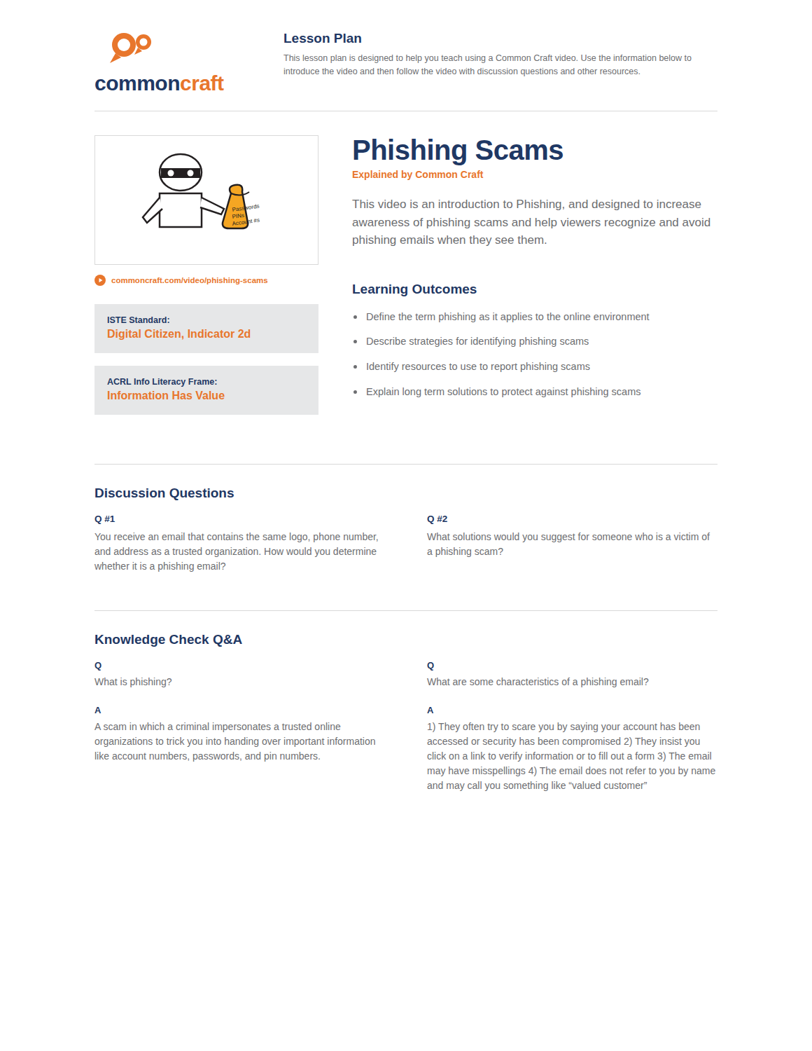commoncraft
Lesson Plan
This lesson plan is designed to help you teach using a Common Craft video. Use the information below to introduce the video and then follow the video with discussion questions and other resources.
Passwords PINs Account #s
commoncraft.com/video/phishing-scams
ISTE Standard:
Digital Citizen, Indicator 2d
ACRL Info Literacy Frame:
Information Has Value
Phishing Scams
Explained by Common Craft
This video is an introduction to Phishing, and designed to increase awareness of phishing scams and help viewers recognize and avoid phishing emails when they see them.
Learning Outcomes
Define the term phishing as it applies to the online environment
Describe strategies for identifying phishing scams
Identify resources to use to report phishing scams
Explain long term solutions to protect against phishing scams
Discussion Questions
Q #1
You receive an email that contains the same logo, phone number, and address as a trusted organization. How would you determine whether it is a phishing email?
Q #2
What solutions would you suggest for someone who is a victim of a phishing scam?
Knowledge Check Q&A
Q
What is phishing?
A
A scam in which a criminal impersonates a trusted online organizations to trick you into handing over important information like account numbers, passwords, and pin numbers.
Q
What are some characteristics of a phishing email?
A
1) They often try to scare you by saying your account has been accessed or security has been compromised 2) They insist you click on a link to verify information or to fill out a form 3) The email may have misspellings 4) The email does not refer to you by name and may call you something like “valued customer”